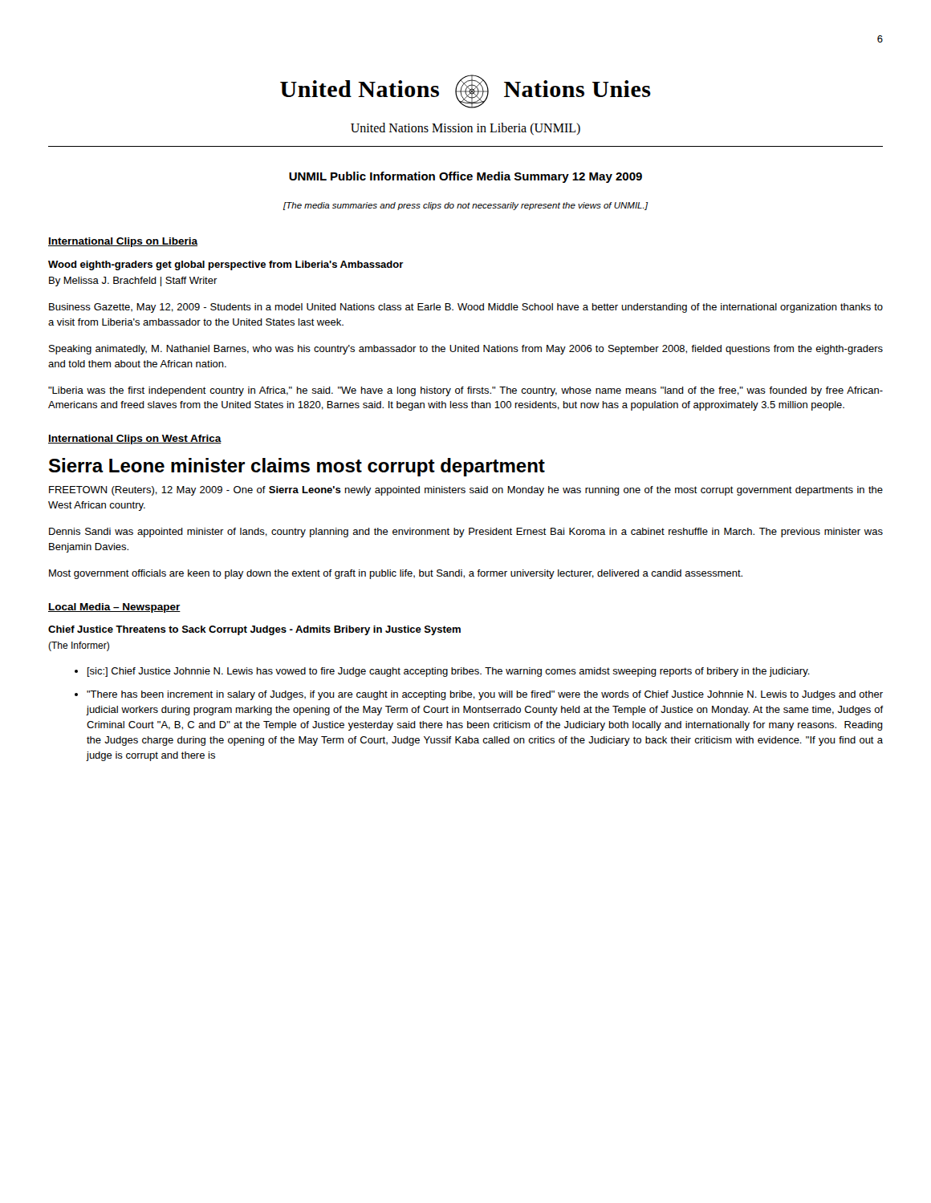6
United Nations Nations Unies
United Nations Mission in Liberia (UNMIL)
UNMIL Public Information Office Media Summary 12 May 2009
[The media summaries and press clips do not necessarily represent the views of UNMIL.]
International Clips on Liberia
Wood eighth-graders get global perspective from Liberia's Ambassador
By Melissa J. Brachfeld | Staff Writer
Business Gazette, May 12, 2009 - Students in a model United Nations class at Earle B. Wood Middle School have a better understanding of the international organization thanks to a visit from Liberia's ambassador to the United States last week.
Speaking animatedly, M. Nathaniel Barnes, who was his country's ambassador to the United Nations from May 2006 to September 2008, fielded questions from the eighth-graders and told them about the African nation.
"Liberia was the first independent country in Africa," he said. "We have a long history of firsts." The country, whose name means "land of the free," was founded by free African-Americans and freed slaves from the United States in 1820, Barnes said. It began with less than 100 residents, but now has a population of approximately 3.5 million people.
International Clips on West Africa
Sierra Leone minister claims most corrupt department
FREETOWN (Reuters), 12 May 2009 - One of Sierra Leone's newly appointed ministers said on Monday he was running one of the most corrupt government departments in the West African country.
Dennis Sandi was appointed minister of lands, country planning and the environment by President Ernest Bai Koroma in a cabinet reshuffle in March. The previous minister was Benjamin Davies.
Most government officials are keen to play down the extent of graft in public life, but Sandi, a former university lecturer, delivered a candid assessment.
Local Media – Newspaper
Chief Justice Threatens to Sack Corrupt Judges - Admits Bribery in Justice System
(The Informer)
[sic:] Chief Justice Johnnie N. Lewis has vowed to fire Judge caught accepting bribes. The warning comes amidst sweeping reports of bribery in the judiciary.
"There has been increment in salary of Judges, if you are caught in accepting bribe, you will be fired" were the words of Chief Justice Johnnie N. Lewis to Judges and other judicial workers during program marking the opening of the May Term of Court in Montserrado County held at the Temple of Justice on Monday. At the same time, Judges of Criminal Court "A, B, C and D" at the Temple of Justice yesterday said there has been criticism of the Judiciary both locally and internationally for many reasons. Reading the Judges charge during the opening of the May Term of Court, Judge Yussif Kaba called on critics of the Judiciary to back their criticism with evidence. "If you find out a judge is corrupt and there is